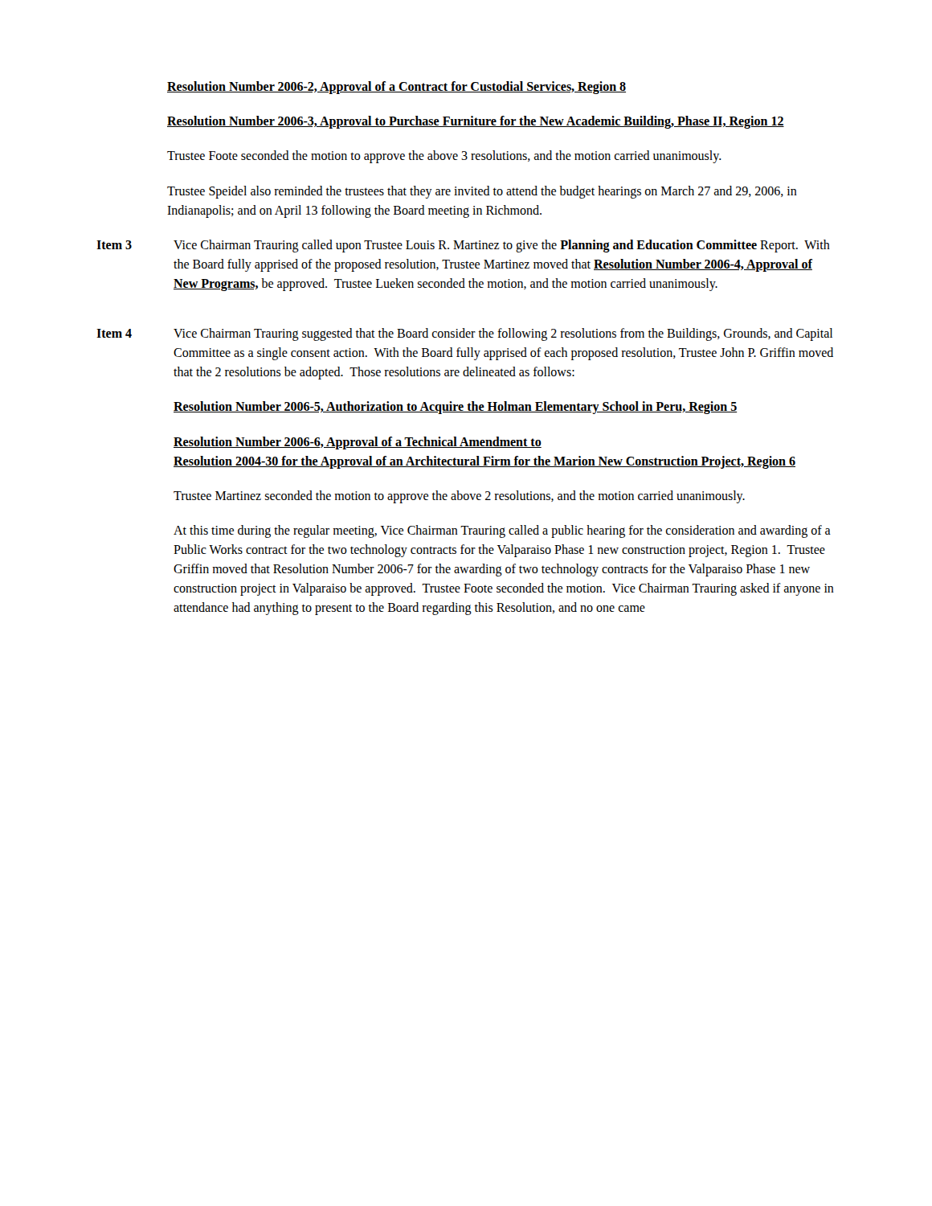Resolution Number 2006-2, Approval of a Contract for Custodial Services, Region 8
Resolution Number 2006-3, Approval to Purchase Furniture for the New Academic Building, Phase II, Region 12
Trustee Foote seconded the motion to approve the above 3 resolutions, and the motion carried unanimously.
Trustee Speidel also reminded the trustees that they are invited to attend the budget hearings on March 27 and 29, 2006, in Indianapolis; and on April 13 following the Board meeting in Richmond.
Item 3
Vice Chairman Trauring called upon Trustee Louis R. Martinez to give the Planning and Education Committee Report. With the Board fully apprised of the proposed resolution, Trustee Martinez moved that Resolution Number 2006-4, Approval of New Programs, be approved. Trustee Lueken seconded the motion, and the motion carried unanimously.
Item 4
Vice Chairman Trauring suggested that the Board consider the following 2 resolutions from the Buildings, Grounds, and Capital Committee as a single consent action. With the Board fully apprised of each proposed resolution, Trustee John P. Griffin moved that the 2 resolutions be adopted. Those resolutions are delineated as follows:
Resolution Number 2006-5, Authorization to Acquire the Holman Elementary School in Peru, Region 5
Resolution Number 2006-6, Approval of a Technical Amendment to
Resolution 2004-30 for the Approval of an Architectural Firm for the Marion New Construction Project, Region 6
Trustee Martinez seconded the motion to approve the above 2 resolutions, and the motion carried unanimously.
At this time during the regular meeting, Vice Chairman Trauring called a public hearing for the consideration and awarding of a Public Works contract for the two technology contracts for the Valparaiso Phase 1 new construction project, Region 1. Trustee Griffin moved that Resolution Number 2006-7 for the awarding of two technology contracts for the Valparaiso Phase 1 new construction project in Valparaiso be approved. Trustee Foote seconded the motion. Vice Chairman Trauring asked if anyone in attendance had anything to present to the Board regarding this Resolution, and no one came